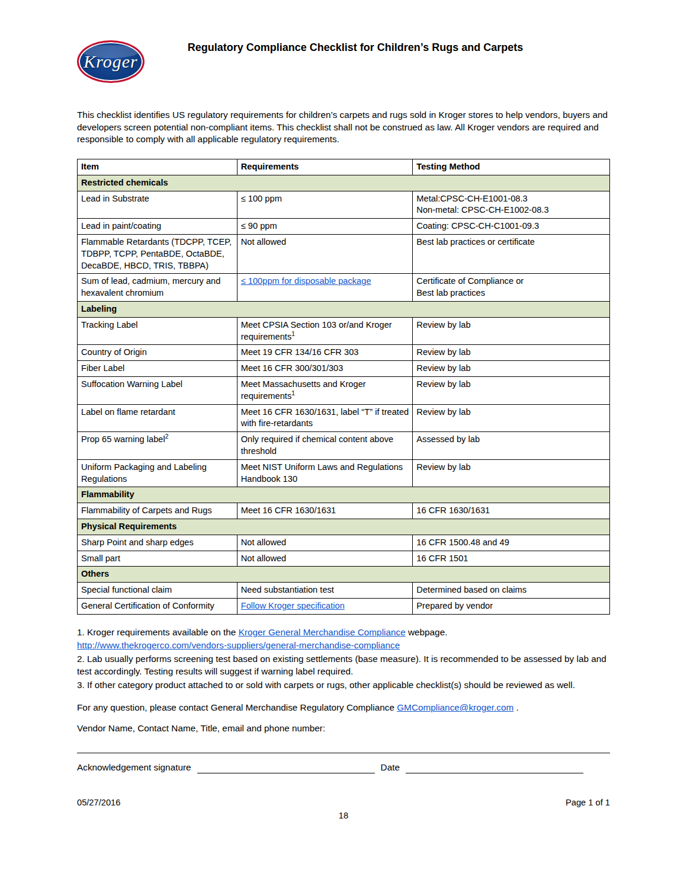Kroger
Regulatory Compliance Checklist for Children’s Rugs and Carpets
This checklist identifies US regulatory requirements for children’s carpets and rugs sold in Kroger stores to help vendors, buyers and developers screen potential non-compliant items. This checklist shall not be construed as law. All Kroger vendors are required and responsible to comply with all applicable regulatory requirements.
| Item | Requirements | Testing Method |
| --- | --- | --- |
| Restricted chemicals |
| Lead in Substrate | ≤ 100 ppm | Metal:CPSC-CH-E1001-08.3 Non-metal: CPSC-CH-E1002-08.3 |
| Lead in paint/coating | ≤ 90 ppm | Coating: CPSC-CH-C1001-09.3 |
| Flammable Retardants (TDCPP, TCEP, TDBPP, TCPP, PentaBDE, OctaBDE, DecaBDE, HBCD, TRIS, TBBPA) | Not allowed | Best lab practices or certificate |
| Sum of lead, cadmium, mercury and hexavalent chromium | ≤ 100ppm for disposable package | Certificate of Compliance or Best lab practices |
| Labeling |
| Tracking Label | Meet CPSIA Section 103 or/and Kroger requirements 1 | Review by lab |
| Country of Origin | Meet 19 CFR 134/16 CFR 303 | Review by lab |
| Fiber Label | Meet 16 CFR 300/301/303 | Review by lab |
| Suffocation Warning Label | Meet Massachusetts and Kroger requirements 1 | Review by lab |
| Label on flame retardant | Meet 16 CFR 1630/1631, label “T” if treated with fire-retardants | Review by lab |
| Prop 65 warning label 2 | Only required if chemical content above threshold | Assessed by lab |
| Uniform Packaging and Labeling Regulations | Meet NIST Uniform Laws and Regulations Handbook 130 | Review by lab |
| Flammability |
| Flammability of Carpets and Rugs | Meet 16 CFR 1630/1631 | 16 CFR 1630/1631 |
| Physical Requirements |
| Sharp Point and sharp edges | Not allowed | 16 CFR 1500.48 and 49 |
| Small part | Not allowed | 16 CFR 1501 |
| Others |
| Special functional claim | Need substantiation test | Determined based on claims |
| General Certification of Conformity | Follow Kroger specification | Prepared by vendor |
1. Kroger requirements available on the Kroger General Merchandise Compliance webpage.
http://www.thekrogerco.com/vendors-suppliers/general-merchandise-compliance
2. Lab usually performs screening test based on existing settlements (base measure). It is recommended to be assessed by lab and test accordingly. Testing results will suggest if warning label required.
3. If other category product attached to or sold with carpets or rugs, other applicable checklist(s) should be reviewed as well.
For any question, please contact General Merchandise Regulatory Compliance GMCompliance@kroger.com .
Vendor Name, Contact Name, Title, email and phone number:
Acknowledgement signature Date
05/27/2016 Page 1 of 1
18